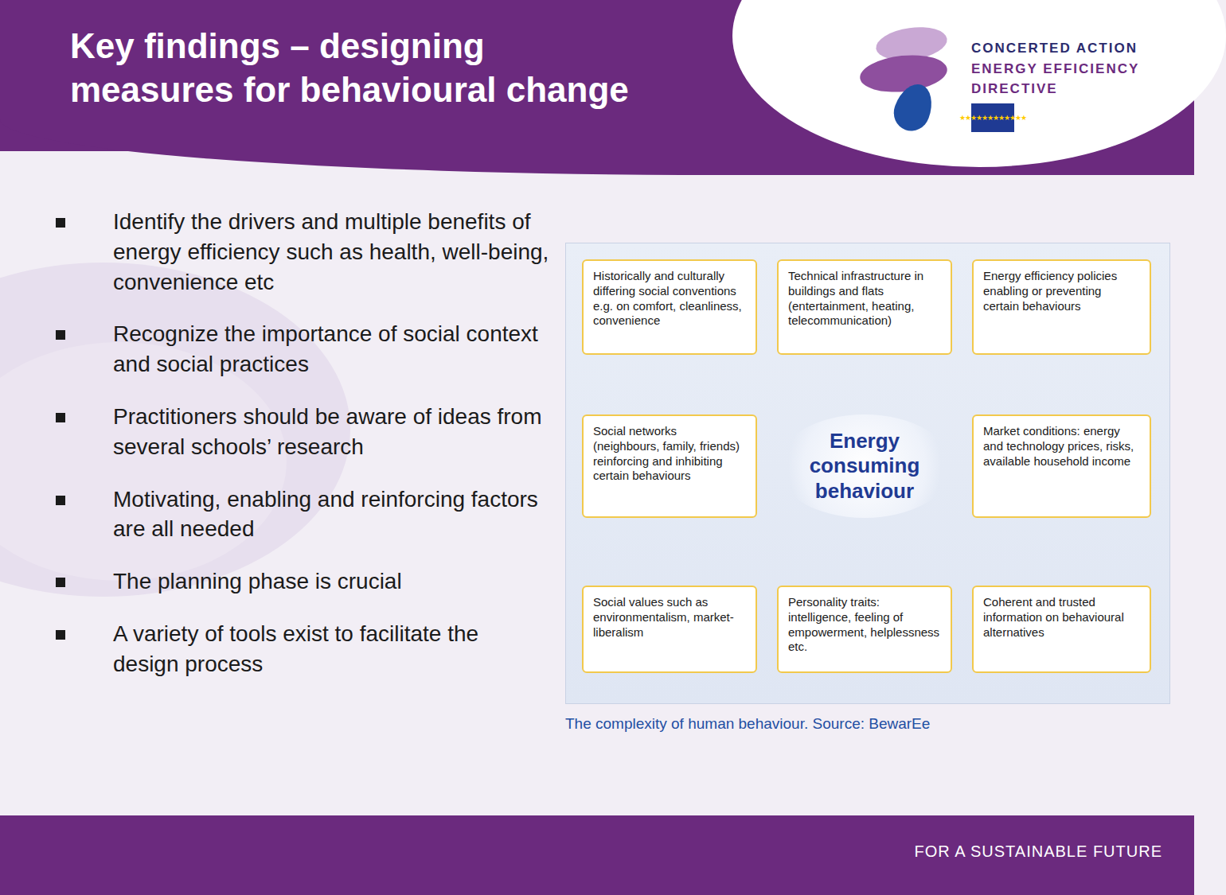Key findings – designing
measures for behavioural change
CONCERTED ACTION
ENERGY EFFICIENCY
DIRECTIVE
★★★★★★★★★★★★
Identify the drivers and multiple benefits of energy efficiency such as health, well-being, convenience etc
Recognize the importance of social context and social practices
Practitioners should be aware of ideas from several schools’ research
Motivating, enabling and reinforcing factors are all needed
The planning phase is crucial
A variety of tools exist to facilitate the design process
Historically and culturally differing social conventions e.g. on comfort, cleanliness, convenience
Technical infrastructure in buildings and flats (entertainment, heating, telecommunication)
Energy efficiency policies enabling or preventing certain behaviours
Social networks (neighbours, family, friends) reinforcing and inhibiting certain behaviours
Market conditions: energy and technology prices, risks, available household income
Social values such as environmentalism, market-liberalism
Personality traits: intelligence, feeling of empowerment, helplessness etc.
Coherent and trusted information on behavioural alternatives
Energy
consuming
behaviour
The complexity of human behaviour. Source: BewarEe
FOR A SUSTAINABLE FUTURE